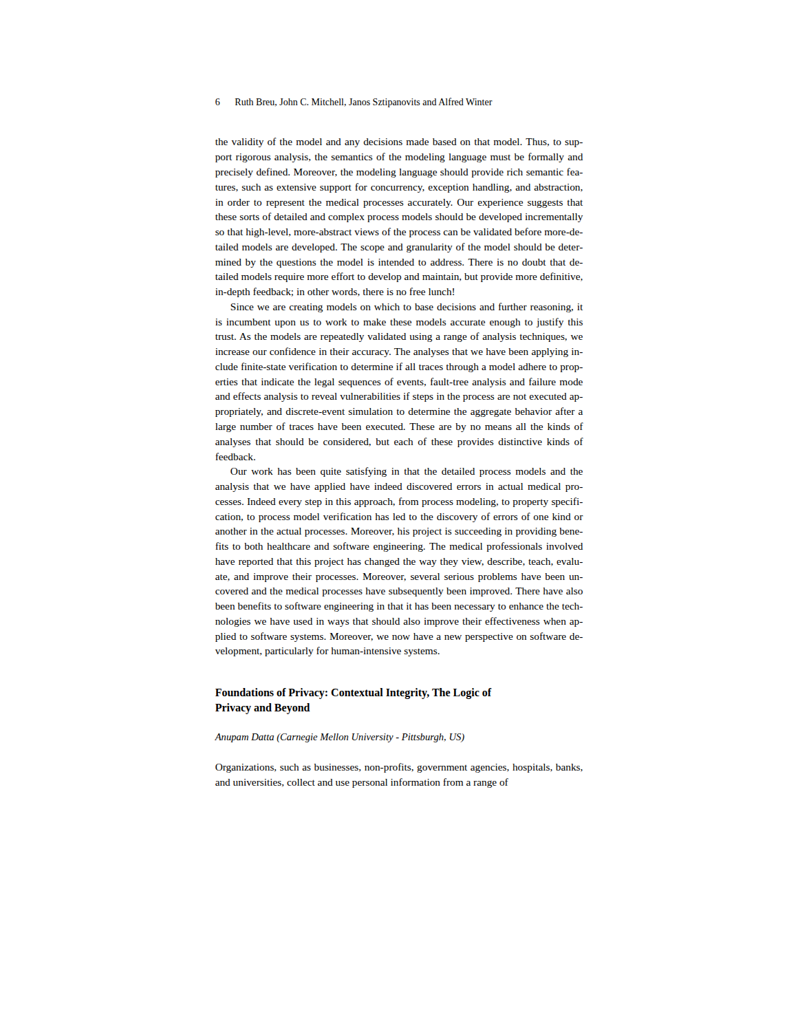6 Ruth Breu, John C. Mitchell, Janos Sztipanovits and Alfred Winter
the validity of the model and any decisions made based on that model. Thus, to support rigorous analysis, the semantics of the modeling language must be formally and precisely defined. Moreover, the modeling language should provide rich semantic features, such as extensive support for concurrency, exception handling, and abstraction, in order to represent the medical processes accurately. Our experience suggests that these sorts of detailed and complex process models should be developed incrementally so that high-level, more-abstract views of the process can be validated before more-detailed models are developed. The scope and granularity of the model should be determined by the questions the model is intended to address. There is no doubt that detailed models require more effort to develop and maintain, but provide more definitive, in-depth feedback; in other words, there is no free lunch!
Since we are creating models on which to base decisions and further reasoning, it is incumbent upon us to work to make these models accurate enough to justify this trust. As the models are repeatedly validated using a range of analysis techniques, we increase our confidence in their accuracy. The analyses that we have been applying include finite-state verification to determine if all traces through a model adhere to properties that indicate the legal sequences of events, fault-tree analysis and failure mode and effects analysis to reveal vulnerabilities if steps in the process are not executed appropriately, and discrete-event simulation to determine the aggregate behavior after a large number of traces have been executed. These are by no means all the kinds of analyses that should be considered, but each of these provides distinctive kinds of feedback.
Our work has been quite satisfying in that the detailed process models and the analysis that we have applied have indeed discovered errors in actual medical processes. Indeed every step in this approach, from process modeling, to property specification, to process model verification has led to the discovery of errors of one kind or another in the actual processes. Moreover, his project is succeeding in providing benefits to both healthcare and software engineering. The medical professionals involved have reported that this project has changed the way they view, describe, teach, evaluate, and improve their processes. Moreover, several serious problems have been uncovered and the medical processes have subsequently been improved. There have also been benefits to software engineering in that it has been necessary to enhance the technologies we have used in ways that should also improve their effectiveness when applied to software systems. Moreover, we now have a new perspective on software development, particularly for human-intensive systems.
Foundations of Privacy: Contextual Integrity, The Logic of
Privacy and Beyond
Anupam Datta (Carnegie Mellon University - Pittsburgh, US)
Organizations, such as businesses, non-profits, government agencies, hospitals, banks, and universities, collect and use personal information from a range of